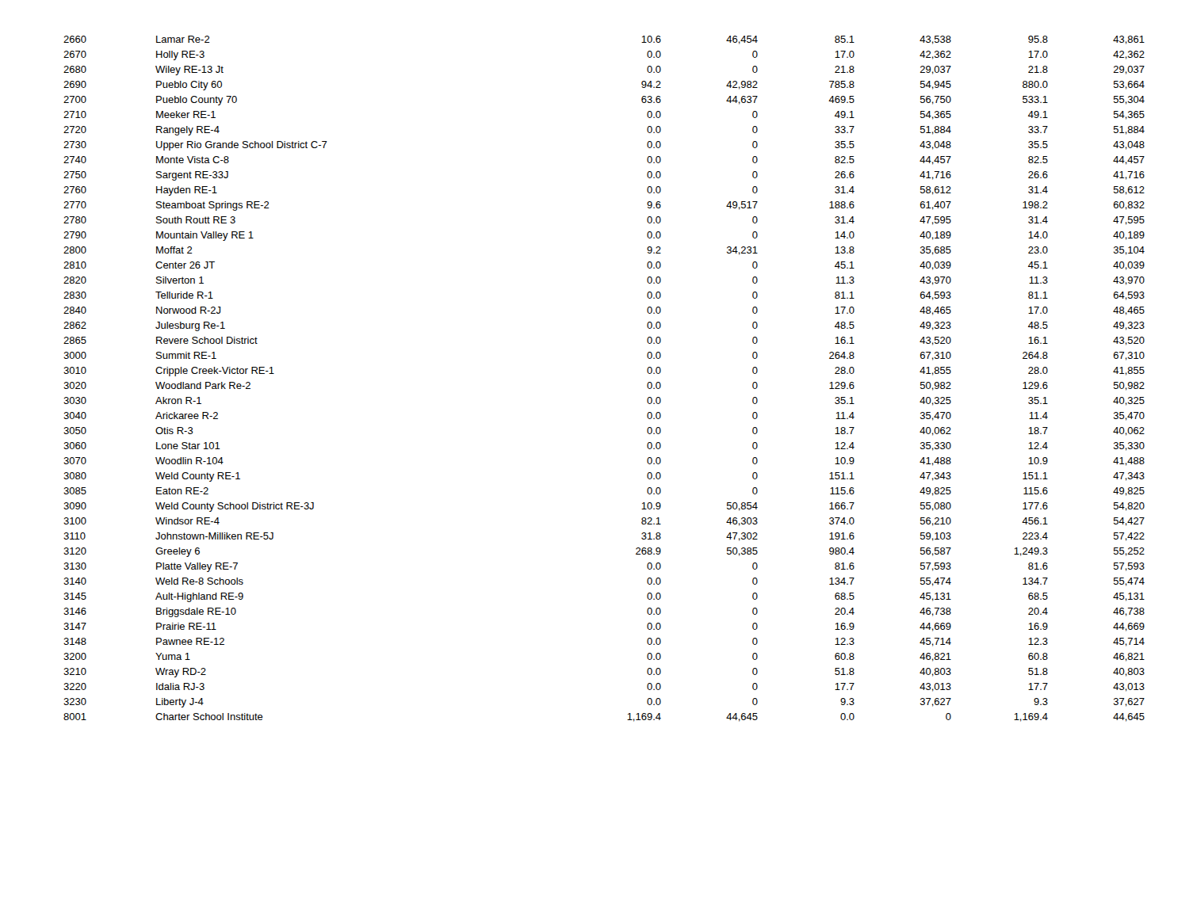| 2660 | Lamar Re-2 | 10.6 | 46,454 | 85.1 | 43,538 | 95.8 | 43,861 |
| 2670 | Holly RE-3 | 0.0 | 0 | 17.0 | 42,362 | 17.0 | 42,362 |
| 2680 | Wiley RE-13 Jt | 0.0 | 0 | 21.8 | 29,037 | 21.8 | 29,037 |
| 2690 | Pueblo City 60 | 94.2 | 42,982 | 785.8 | 54,945 | 880.0 | 53,664 |
| 2700 | Pueblo County 70 | 63.6 | 44,637 | 469.5 | 56,750 | 533.1 | 55,304 |
| 2710 | Meeker RE-1 | 0.0 | 0 | 49.1 | 54,365 | 49.1 | 54,365 |
| 2720 | Rangely RE-4 | 0.0 | 0 | 33.7 | 51,884 | 33.7 | 51,884 |
| 2730 | Upper Rio Grande School District C-7 | 0.0 | 0 | 35.5 | 43,048 | 35.5 | 43,048 |
| 2740 | Monte Vista C-8 | 0.0 | 0 | 82.5 | 44,457 | 82.5 | 44,457 |
| 2750 | Sargent RE-33J | 0.0 | 0 | 26.6 | 41,716 | 26.6 | 41,716 |
| 2760 | Hayden RE-1 | 0.0 | 0 | 31.4 | 58,612 | 31.4 | 58,612 |
| 2770 | Steamboat Springs RE-2 | 9.6 | 49,517 | 188.6 | 61,407 | 198.2 | 60,832 |
| 2780 | South Routt RE 3 | 0.0 | 0 | 31.4 | 47,595 | 31.4 | 47,595 |
| 2790 | Mountain Valley RE 1 | 0.0 | 0 | 14.0 | 40,189 | 14.0 | 40,189 |
| 2800 | Moffat 2 | 9.2 | 34,231 | 13.8 | 35,685 | 23.0 | 35,104 |
| 2810 | Center 26 JT | 0.0 | 0 | 45.1 | 40,039 | 45.1 | 40,039 |
| 2820 | Silverton 1 | 0.0 | 0 | 11.3 | 43,970 | 11.3 | 43,970 |
| 2830 | Telluride R-1 | 0.0 | 0 | 81.1 | 64,593 | 81.1 | 64,593 |
| 2840 | Norwood R-2J | 0.0 | 0 | 17.0 | 48,465 | 17.0 | 48,465 |
| 2862 | Julesburg Re-1 | 0.0 | 0 | 48.5 | 49,323 | 48.5 | 49,323 |
| 2865 | Revere School District | 0.0 | 0 | 16.1 | 43,520 | 16.1 | 43,520 |
| 3000 | Summit RE-1 | 0.0 | 0 | 264.8 | 67,310 | 264.8 | 67,310 |
| 3010 | Cripple Creek-Victor RE-1 | 0.0 | 0 | 28.0 | 41,855 | 28.0 | 41,855 |
| 3020 | Woodland Park Re-2 | 0.0 | 0 | 129.6 | 50,982 | 129.6 | 50,982 |
| 3030 | Akron R-1 | 0.0 | 0 | 35.1 | 40,325 | 35.1 | 40,325 |
| 3040 | Arickaree R-2 | 0.0 | 0 | 11.4 | 35,470 | 11.4 | 35,470 |
| 3050 | Otis R-3 | 0.0 | 0 | 18.7 | 40,062 | 18.7 | 40,062 |
| 3060 | Lone Star 101 | 0.0 | 0 | 12.4 | 35,330 | 12.4 | 35,330 |
| 3070 | Woodlin R-104 | 0.0 | 0 | 10.9 | 41,488 | 10.9 | 41,488 |
| 3080 | Weld County RE-1 | 0.0 | 0 | 151.1 | 47,343 | 151.1 | 47,343 |
| 3085 | Eaton RE-2 | 0.0 | 0 | 115.6 | 49,825 | 115.6 | 49,825 |
| 3090 | Weld County School District RE-3J | 10.9 | 50,854 | 166.7 | 55,080 | 177.6 | 54,820 |
| 3100 | Windsor RE-4 | 82.1 | 46,303 | 374.0 | 56,210 | 456.1 | 54,427 |
| 3110 | Johnstown-Milliken RE-5J | 31.8 | 47,302 | 191.6 | 59,103 | 223.4 | 57,422 |
| 3120 | Greeley 6 | 268.9 | 50,385 | 980.4 | 56,587 | 1,249.3 | 55,252 |
| 3130 | Platte Valley RE-7 | 0.0 | 0 | 81.6 | 57,593 | 81.6 | 57,593 |
| 3140 | Weld Re-8 Schools | 0.0 | 0 | 134.7 | 55,474 | 134.7 | 55,474 |
| 3145 | Ault-Highland RE-9 | 0.0 | 0 | 68.5 | 45,131 | 68.5 | 45,131 |
| 3146 | Briggsdale RE-10 | 0.0 | 0 | 20.4 | 46,738 | 20.4 | 46,738 |
| 3147 | Prairie RE-11 | 0.0 | 0 | 16.9 | 44,669 | 16.9 | 44,669 |
| 3148 | Pawnee RE-12 | 0.0 | 0 | 12.3 | 45,714 | 12.3 | 45,714 |
| 3200 | Yuma 1 | 0.0 | 0 | 60.8 | 46,821 | 60.8 | 46,821 |
| 3210 | Wray RD-2 | 0.0 | 0 | 51.8 | 40,803 | 51.8 | 40,803 |
| 3220 | Idalia RJ-3 | 0.0 | 0 | 17.7 | 43,013 | 17.7 | 43,013 |
| 3230 | Liberty J-4 | 0.0 | 0 | 9.3 | 37,627 | 9.3 | 37,627 |
| 8001 | Charter School Institute | 1,169.4 | 44,645 | 0.0 | 0 | 1,169.4 | 44,645 |